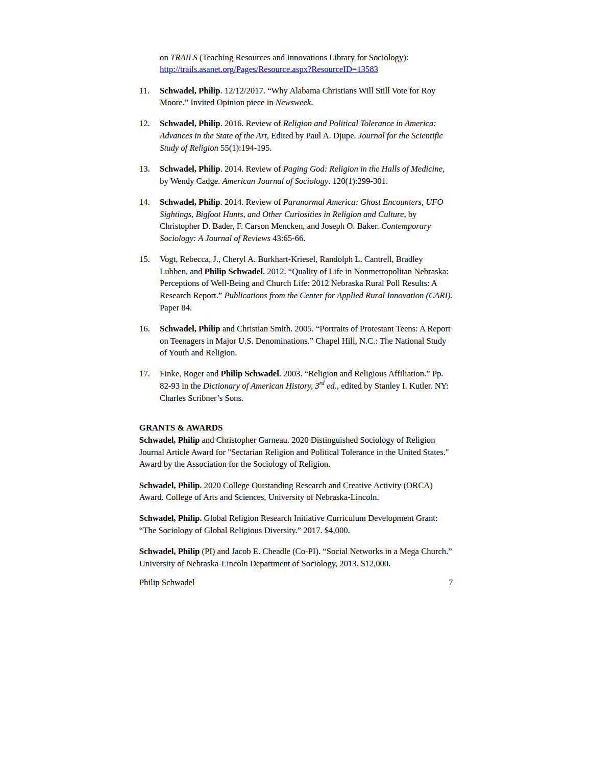on TRAILS (Teaching Resources and Innovations Library for Sociology):
http://trails.asanet.org/Pages/Resource.aspx?ResourceID=13583
11. Schwadel, Philip. 12/12/2017. “Why Alabama Christians Will Still Vote for Roy Moore.” Invited Opinion piece in Newsweek.
12. Schwadel, Philip. 2016. Review of Religion and Political Tolerance in America: Advances in the State of the Art, Edited by Paul A. Djupe. Journal for the Scientific Study of Religion 55(1):194-195.
13. Schwadel, Philip. 2014. Review of Paging God: Religion in the Halls of Medicine, by Wendy Cadge. American Journal of Sociology. 120(1):299-301.
14. Schwadel, Philip. 2014. Review of Paranormal America: Ghost Encounters, UFO Sightings, Bigfoot Hunts, and Other Curiosities in Religion and Culture, by Christopher D. Bader, F. Carson Mencken, and Joseph O. Baker. Contemporary Sociology: A Journal of Reviews 43:65-66.
15. Vogt, Rebecca, J., Cheryl A. Burkhart-Kriesel, Randolph L. Cantrell, Bradley Lubben, and Philip Schwadel. 2012. “Quality of Life in Nonmetropolitan Nebraska: Perceptions of Well-Being and Church Life: 2012 Nebraska Rural Poll Results: A Research Report.” Publications from the Center for Applied Rural Innovation (CARI). Paper 84.
16. Schwadel, Philip and Christian Smith. 2005. “Portraits of Protestant Teens: A Report on Teenagers in Major U.S. Denominations.” Chapel Hill, N.C.: The National Study of Youth and Religion.
17. Finke, Roger and Philip Schwadel. 2003. “Religion and Religious Affiliation.” Pp. 82-93 in the Dictionary of American History, 3rd ed., edited by Stanley I. Kutler. NY: Charles Scribner’s Sons.
GRANTS & AWARDS
Schwadel, Philip and Christopher Garneau. 2020 Distinguished Sociology of Religion Journal Article Award for "Sectarian Religion and Political Tolerance in the United States." Award by the Association for the Sociology of Religion.
Schwadel, Philip. 2020 College Outstanding Research and Creative Activity (ORCA) Award. College of Arts and Sciences, University of Nebraska-Lincoln.
Schwadel, Philip. Global Religion Research Initiative Curriculum Development Grant: “The Sociology of Global Religious Diversity.” 2017. $4,000.
Schwadel, Philip (PI) and Jacob E. Cheadle (Co-PI). “Social Networks in a Mega Church.” University of Nebraska-Lincoln Department of Sociology, 2013. $12,000.
Philip Schwadel 7